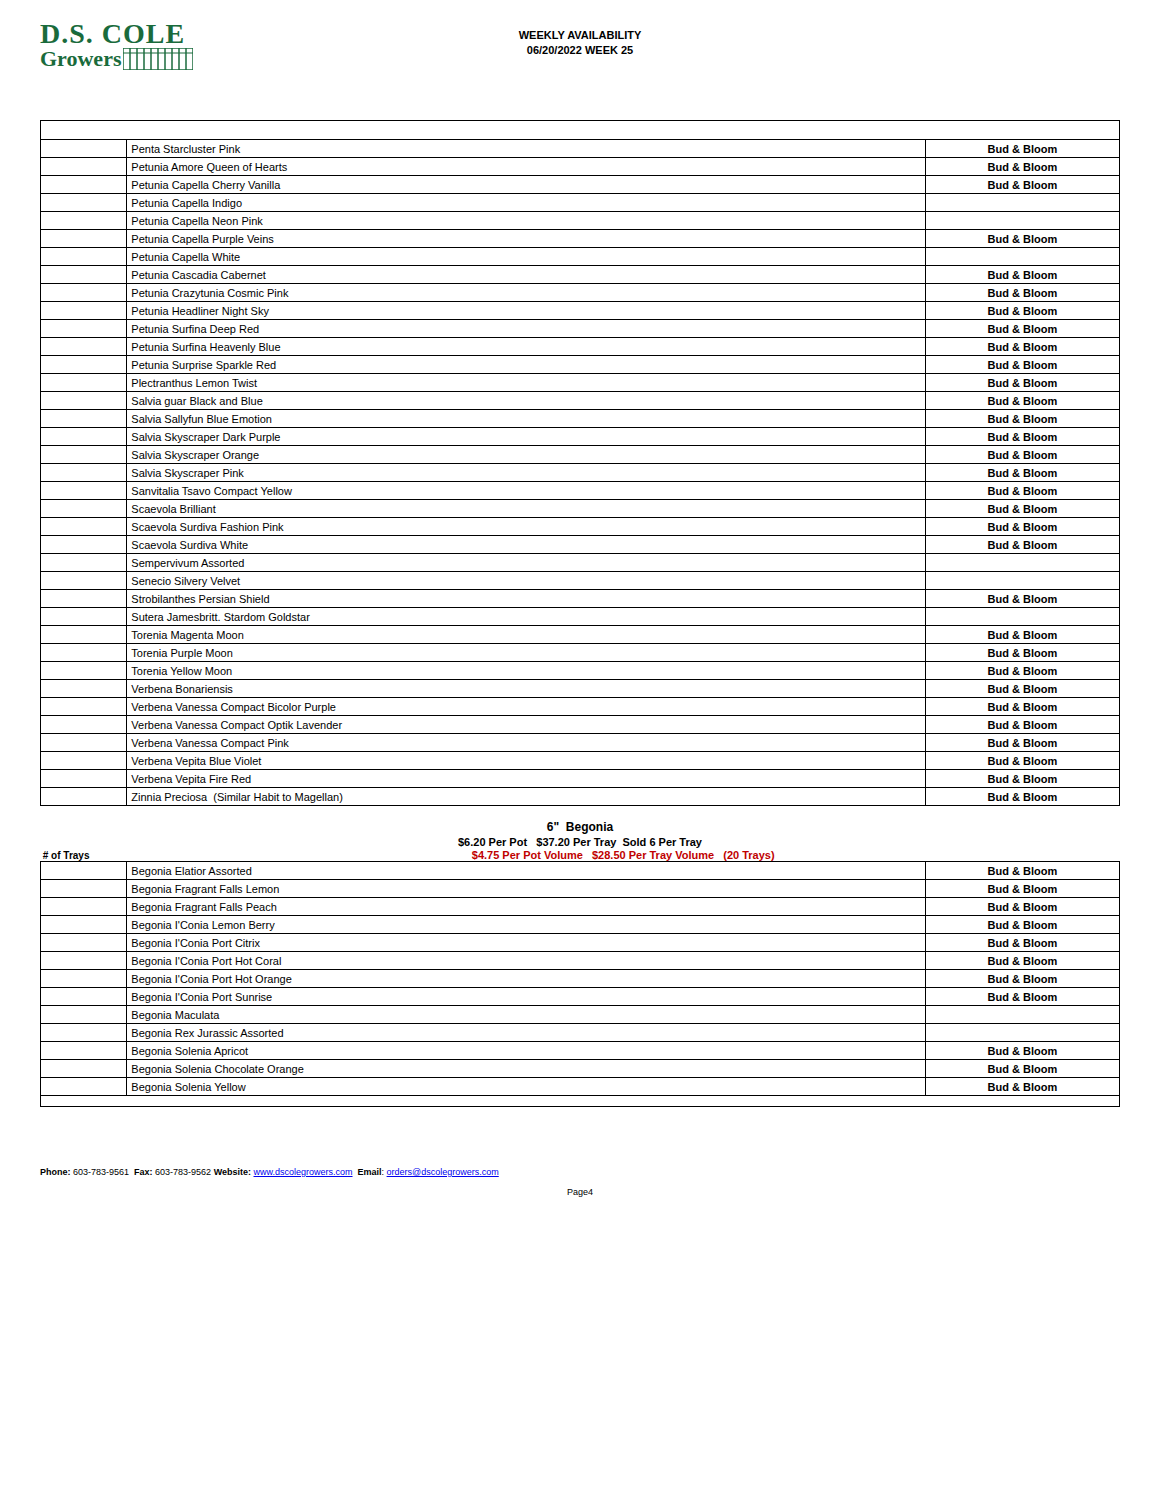D.S. COLE
Growers
WEEKLY AVAILABILITY
06/20/2022 WEEK 25
| | Penta Starcluster Pink | Bud & Bloom |
| | Petunia Amore Queen of Hearts | Bud & Bloom |
| | Petunia Capella Cherry Vanilla | Bud & Bloom |
| | Petunia Capella Indigo | |
| | Petunia Capella Neon Pink | |
| | Petunia Capella Purple Veins | Bud & Bloom |
| | Petunia Capella White | |
| | Petunia Cascadia Cabernet | Bud & Bloom |
| | Petunia Crazytunia Cosmic Pink | Bud & Bloom |
| | Petunia Headliner Night Sky | Bud & Bloom |
| | Petunia Surfina Deep Red | Bud & Bloom |
| | Petunia Surfina Heavenly Blue | Bud & Bloom |
| | Petunia Surprise Sparkle Red | Bud & Bloom |
| | Plectranthus Lemon Twist | Bud & Bloom |
| | Salvia guar Black and Blue | Bud & Bloom |
| | Salvia Sallyfun Blue Emotion | Bud & Bloom |
| | Salvia Skyscraper Dark Purple | Bud & Bloom |
| | Salvia Skyscraper Orange | Bud & Bloom |
| | Salvia Skyscraper Pink | Bud & Bloom |
| | Sanvitalia Tsavo Compact Yellow | Bud & Bloom |
| | Scaevola Brilliant | Bud & Bloom |
| | Scaevola Surdiva Fashion Pink | Bud & Bloom |
| | Scaevola Surdiva White | Bud & Bloom |
| | Sempervivum Assorted | |
| | Senecio Silvery Velvet | |
| | Strobilanthes Persian Shield | Bud & Bloom |
| | Sutera Jamesbritt. Stardom Goldstar | |
| | Torenia Magenta Moon | Bud & Bloom |
| | Torenia Purple Moon | Bud & Bloom |
| | Torenia Yellow Moon | Bud & Bloom |
| | Verbena Bonariensis | Bud & Bloom |
| | Verbena Vanessa Compact Bicolor Purple | Bud & Bloom |
| | Verbena Vanessa Compact Optik Lavender | Bud & Bloom |
| | Verbena Vanessa Compact Pink | Bud & Bloom |
| | Verbena Vepita Blue Violet | Bud & Bloom |
| | Verbena Vepita Fire Red | Bud & Bloom |
| | Zinnia Preciosa (Similar Habit to Magellan) | Bud & Bloom |
6" Begonia
$6.20 Per Pot $37.20 Per Tray Sold 6 Per Tray
# of Trays
$4.75 Per Pot Volume $28.50 Per Tray Volume (20 Trays)
| | Begonia Elatior Assorted | Bud & Bloom |
| | Begonia Fragrant Falls Lemon | Bud & Bloom |
| | Begonia Fragrant Falls Peach | Bud & Bloom |
| | Begonia I'Conia Lemon Berry | Bud & Bloom |
| | Begonia I'Conia Port Citrix | Bud & Bloom |
| | Begonia I'Conia Port Hot Coral | Bud & Bloom |
| | Begonia I'Conia Port Hot Orange | Bud & Bloom |
| | Begonia I'Conia Port Sunrise | Bud & Bloom |
| | Begonia Maculata | |
| | Begonia Rex Jurassic Assorted | |
| | Begonia Solenia Apricot | Bud & Bloom |
| | Begonia Solenia Chocolate Orange | Bud & Bloom |
| | Begonia Solenia Yellow | Bud & Bloom |
Phone: 603-783-9561 Fax: 603-783-9562 Website: www.dscolegrowers.com Email: orders@dscolegrowers.com
Page4